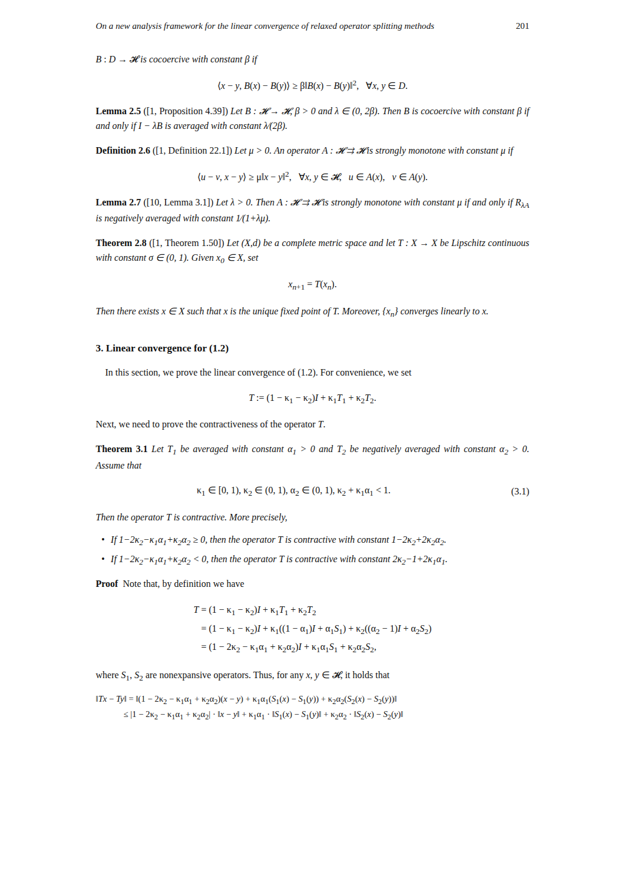On a new analysis framework for the linear convergence of relaxed operator splitting methods 201
B : D → 𝓗 is cocoercive with constant β if
⟨x − y, B(x) − B(y)⟩ ≥ β‖B(x) − B(y)‖2, ∀x, y ∈ D.
Lemma 2.5 ([1, Proposition 4.39]) Let B : 𝓗 → 𝓗, β > 0 and λ ∈ (0, 2β). Then B is cocoercive with constant β if and only if I − λB is averaged with constant λ⁄(2β).
Definition 2.6 ([1, Definition 22.1]) Let μ > 0. An operator A : 𝓗 ⇉ 𝓗 is strongly monotone with constant μ if
⟨u − v, x − y⟩ ≥ μ‖x − y‖2, ∀x, y ∈ 𝓗, u ∈ A(x), v ∈ A(y).
Lemma 2.7 ([10, Lemma 3.1]) Let λ > 0. Then A : 𝓗 ⇉ 𝓗 is strongly monotone with constant μ if and only if RλA is negatively averaged with constant 1⁄(1+λμ).
Theorem 2.8 ([1, Theorem 1.50]) Let (X,d) be a complete metric space and let T : X → X be Lipschitz continuous with constant σ ∈ (0, 1). Given x0 ∈ X, set
xn+1 = T(xn).
Then there exists x ∈ X such that x is the unique fixed point of T. Moreover, {xn} converges linearly to x.
3. Linear convergence for (1.2)
In this section, we prove the linear convergence of (1.2). For convenience, we set
T := (1 − κ1 − κ2)I + κ1T1 + κ2T2.
Next, we need to prove the contractiveness of the operator T.
Theorem 3.1 Let T1 be averaged with constant α1 > 0 and T2 be negatively averaged with constant α2 > 0. Assume that
κ1 ∈ [0, 1), κ2 ∈ (0, 1), α2 ∈ (0, 1), κ2 + κ1α1 < 1. (3.1)
Then the operator T is contractive. More precisely,
If 1−2κ2−κ1α1+κ2α2 ≥ 0, then the operator T is contractive with constant 1−2κ2+2κ2α2.
If 1−2κ2−κ1α1+κ2α2 < 0, then the operator T is contractive with constant 2κ2−1+2κ1α1.
Proof Note that, by definition we have
| T = | (1 − κ 1 − κ 2 ) I + κ 1 T 1 + κ 2 T 2 |
| = | (1 − κ 1 − κ 2 ) I + κ 1 ((1 − α 1 ) I + α 1 S 1 ) + κ 2 ((α 2 − 1) I + α 2 S 2 ) |
| = | (1 − 2κ 2 − κ 1 α 1 + κ 2 α 2 ) I + κ 1 α 1 S 1 + κ 2 α 2 S 2 , |
where S1, S2 are nonexpansive operators. Thus, for any x, y ∈ 𝓗, it holds that
‖Tx − Ty‖ = ‖(1 − 2κ2 − κ1α1 + κ2α2)(x − y) + κ1α1(S1(x) − S1(y)) + κ2α2(S2(x) − S2(y))‖ ≤ |1 − 2κ2 − κ1α1 + κ2α2| · ‖x − y‖ + κ1α1 · ‖S1(x) − S1(y)‖ + κ2α2 · ‖S2(x) − S2(y)‖